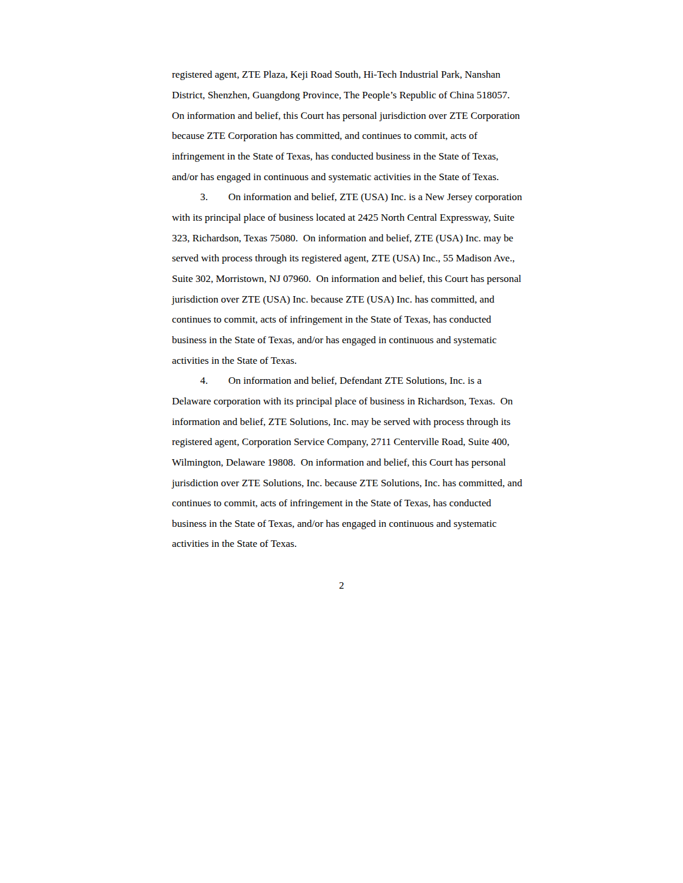registered agent, ZTE Plaza, Keji Road South, Hi-Tech Industrial Park, Nanshan District, Shenzhen, Guangdong Province, The People’s Republic of China 518057. On information and belief, this Court has personal jurisdiction over ZTE Corporation because ZTE Corporation has committed, and continues to commit, acts of infringement in the State of Texas, has conducted business in the State of Texas, and/or has engaged in continuous and systematic activities in the State of Texas.
3. On information and belief, ZTE (USA) Inc. is a New Jersey corporation with its principal place of business located at 2425 North Central Expressway, Suite 323, Richardson, Texas 75080. On information and belief, ZTE (USA) Inc. may be served with process through its registered agent, ZTE (USA) Inc., 55 Madison Ave., Suite 302, Morristown, NJ 07960. On information and belief, this Court has personal jurisdiction over ZTE (USA) Inc. because ZTE (USA) Inc. has committed, and continues to commit, acts of infringement in the State of Texas, has conducted business in the State of Texas, and/or has engaged in continuous and systematic activities in the State of Texas.
4. On information and belief, Defendant ZTE Solutions, Inc. is a Delaware corporation with its principal place of business in Richardson, Texas. On information and belief, ZTE Solutions, Inc. may be served with process through its registered agent, Corporation Service Company, 2711 Centerville Road, Suite 400, Wilmington, Delaware 19808. On information and belief, this Court has personal jurisdiction over ZTE Solutions, Inc. because ZTE Solutions, Inc. has committed, and continues to commit, acts of infringement in the State of Texas, has conducted business in the State of Texas, and/or has engaged in continuous and systematic activities in the State of Texas.
2